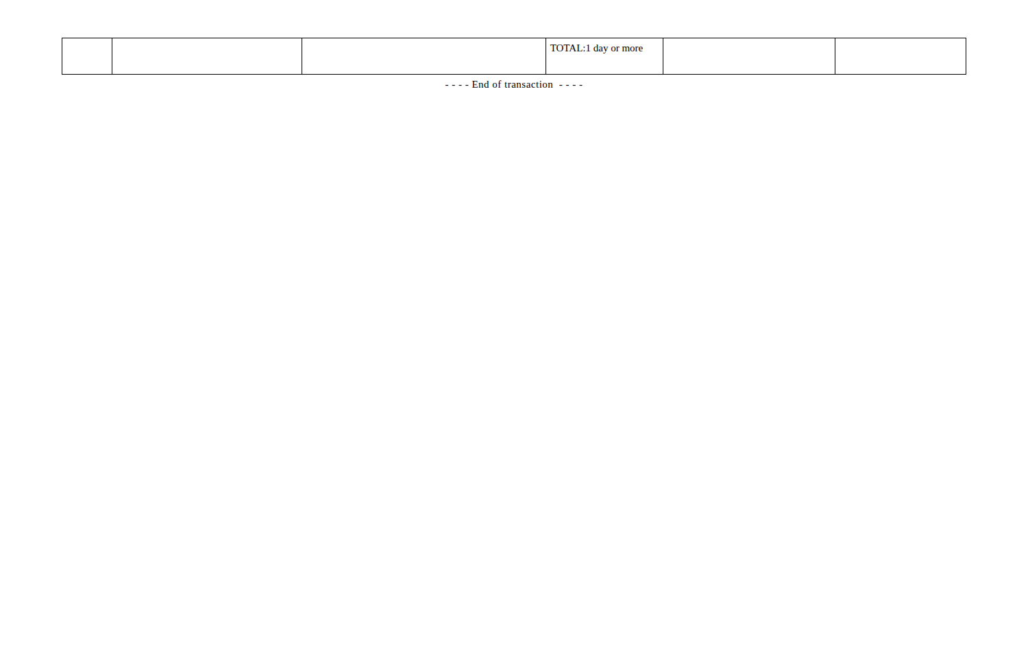| | | | TOTAL:1 day or more | | |
- - - - End of transaction - - - -